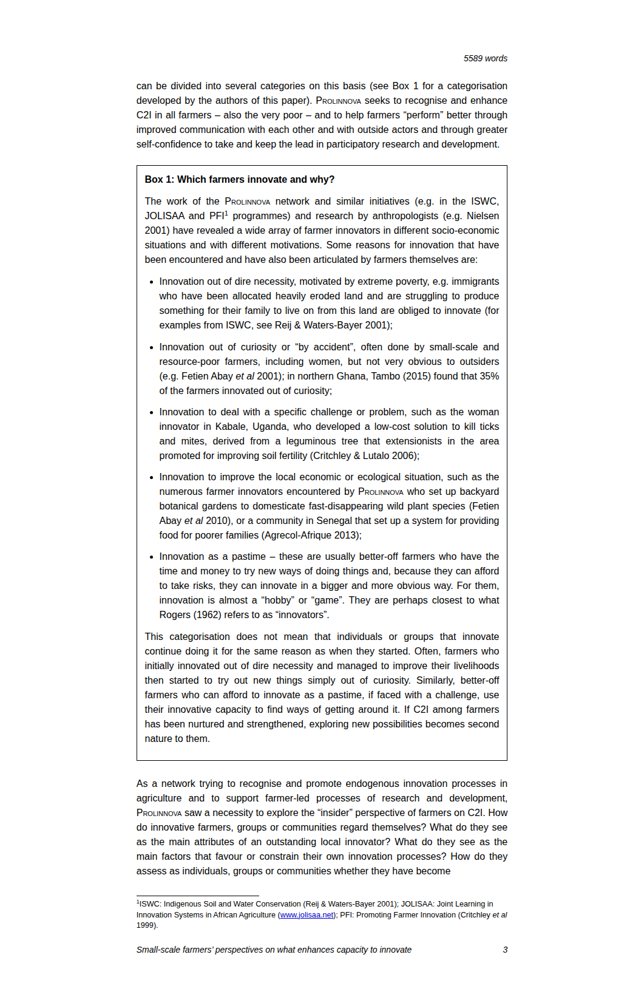5589 words
can be divided into several categories on this basis (see Box 1 for a categorisation developed by the authors of this paper). Prolinnova seeks to recognise and enhance C2I in all farmers – also the very poor – and to help farmers “perform” better through improved communication with each other and with outside actors and through greater self-confidence to take and keep the lead in participatory research and development.
Box 1: Which farmers innovate and why?
The work of the Prolinnova network and similar initiatives (e.g. in the ISWC, JOLISAA and PFI1 programmes) and research by anthropologists (e.g. Nielsen 2001) have revealed a wide array of farmer innovators in different socio-economic situations and with different motivations. Some reasons for innovation that have been encountered and have also been articulated by farmers themselves are:
Innovation out of dire necessity, motivated by extreme poverty, e.g. immigrants who have been allocated heavily eroded land and are struggling to produce something for their family to live on from this land are obliged to innovate (for examples from ISWC, see Reij & Waters-Bayer 2001);
Innovation out of curiosity or “by accident”, often done by small-scale and resource-poor farmers, including women, but not very obvious to outsiders (e.g. Fetien Abay et al 2001); in northern Ghana, Tambo (2015) found that 35% of the farmers innovated out of curiosity;
Innovation to deal with a specific challenge or problem, such as the woman innovator in Kabale, Uganda, who developed a low-cost solution to kill ticks and mites, derived from a leguminous tree that extensionists in the area promoted for improving soil fertility (Critchley & Lutalo 2006);
Innovation to improve the local economic or ecological situation, such as the numerous farmer innovators encountered by Prolinnova who set up backyard botanical gardens to domesticate fast-disappearing wild plant species (Fetien Abay et al 2010), or a community in Senegal that set up a system for providing food for poorer families (Agrecol-Afrique 2013);
Innovation as a pastime – these are usually better-off farmers who have the time and money to try new ways of doing things and, because they can afford to take risks, they can innovate in a bigger and more obvious way. For them, innovation is almost a “hobby” or “game”. They are perhaps closest to what Rogers (1962) refers to as “innovators”.
This categorisation does not mean that individuals or groups that innovate continue doing it for the same reason as when they started. Often, farmers who initially innovated out of dire necessity and managed to improve their livelihoods then started to try out new things simply out of curiosity. Similarly, better-off farmers who can afford to innovate as a pastime, if faced with a challenge, use their innovative capacity to find ways of getting around it. If C2I among farmers has been nurtured and strengthened, exploring new possibilities becomes second nature to them.
As a network trying to recognise and promote endogenous innovation processes in agriculture and to support farmer-led processes of research and development, Prolinnova saw a necessity to explore the “insider” perspective of farmers on C2I. How do innovative farmers, groups or communities regard themselves? What do they see as the main attributes of an outstanding local innovator? What do they see as the main factors that favour or constrain their own innovation processes? How do they assess as individuals, groups or communities whether they have become
1ISWC: Indigenous Soil and Water Conservation (Reij & Waters-Bayer 2001); JOLISAA: Joint Learning in Innovation Systems in African Agriculture (www.jolisaa.net); PFI: Promoting Farmer Innovation (Critchley et al 1999).
Small-scale farmers’ perspectives on what enhances capacity to innovate 3